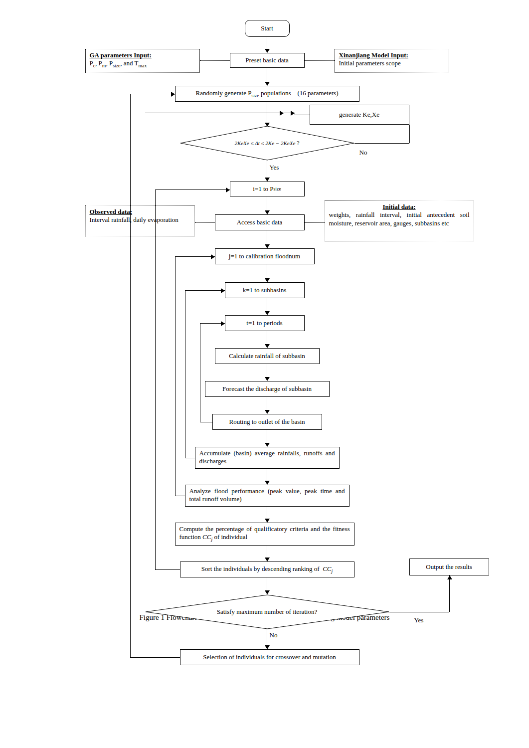Start
Preset basic data
GA parameters Input:
Pc, Pm, Psize, and Tmax
Xinanjiang Model Input:
Initial parameters scope
Randomly generate Psize populations (16 parameters)
2KeXe ≤ Δt ≤ 2Ke − 2KeXe ?
generate Ke,Xe
No
Yes
i=1 to Psize
Access basic data
Observed data:
Interval rainfall, daily evaporation
Initial data:
weights, rainfall interval, initial antecedent soil moisture, reservoir area, gauges, subbasins etc
j=1 to calibration floodnum
k=1 to subbasins
t=1 to periods
Calculate rainfall of subbasin
Forecast the discharge of subbasin
Routing to outlet of the basin
Accumulate (basin) average rainfalls, runoffs and discharges
Analyze flood performance (peak value, peak time and total runoff volume)
Compute the percentage of qualificatory criteria and the fitness function CCj of individual
Sort the individuals by descending ranking of CCj
Satisfy maximum number of iteration?
Output the results
Yes
No
Selection of individuals for crossover and mutation
Figure 1 Flowchart of the calibration procedure for the Xianjinag model parameters